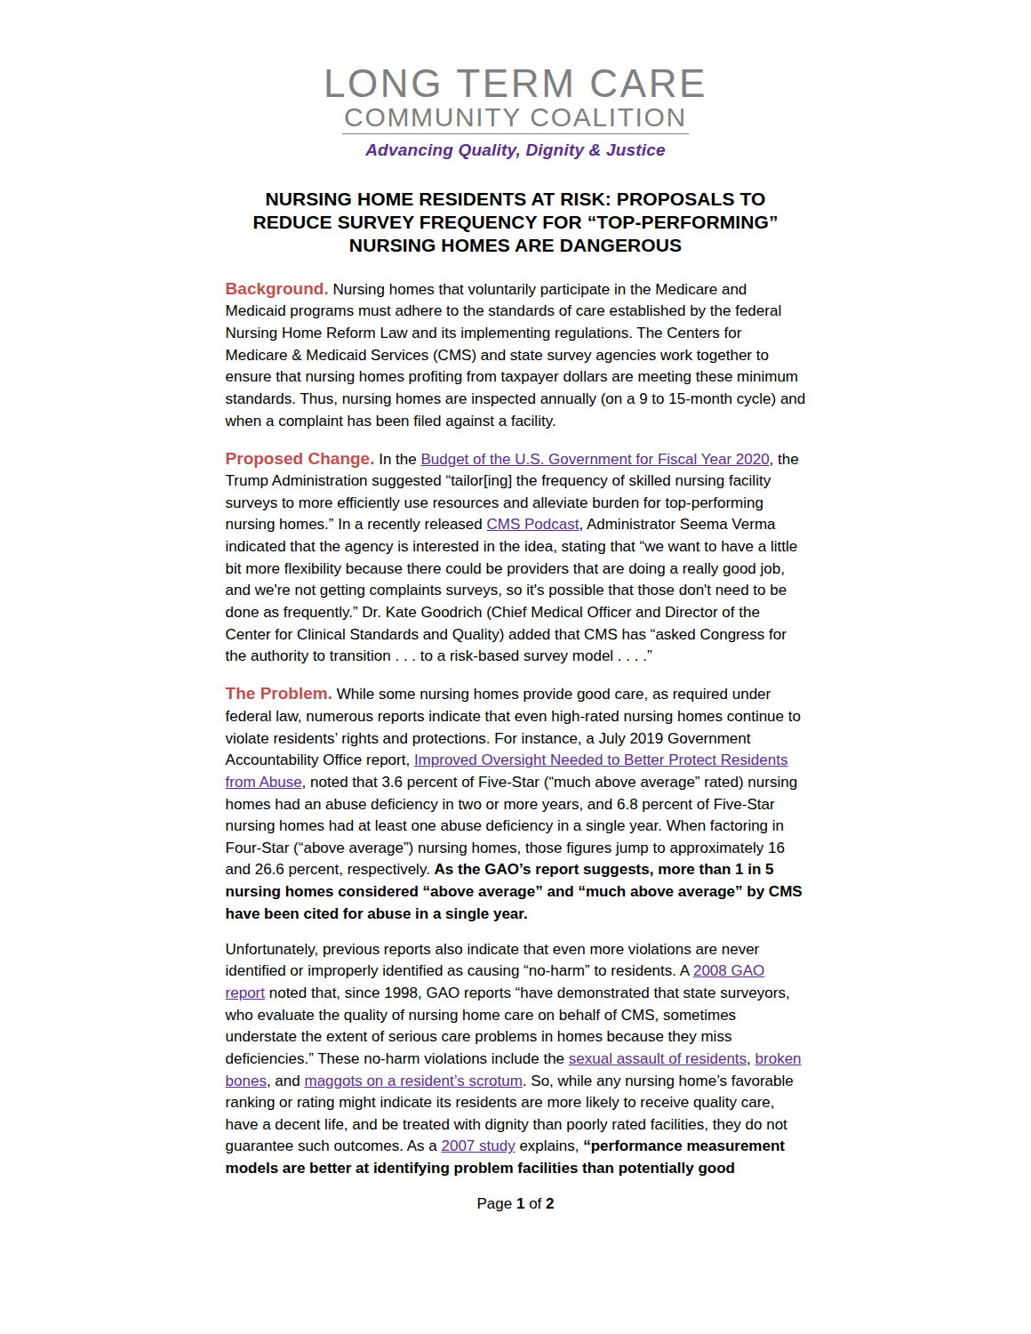Long Term Care
Community Coalition
Advancing Quality, Dignity & Justice
NURSING HOME RESIDENTS AT RISK: PROPOSALS TO REDUCE SURVEY FREQUENCY FOR “TOP-PERFORMING” NURSING HOMES ARE DANGEROUS
Background. Nursing homes that voluntarily participate in the Medicare and Medicaid programs must adhere to the standards of care established by the federal Nursing Home Reform Law and its implementing regulations. The Centers for Medicare & Medicaid Services (CMS) and state survey agencies work together to ensure that nursing homes profiting from taxpayer dollars are meeting these minimum standards. Thus, nursing homes are inspected annually (on a 9 to 15-month cycle) and when a complaint has been filed against a facility.
Proposed Change. In the Budget of the U.S. Government for Fiscal Year 2020, the Trump Administration suggested “tailor[ing] the frequency of skilled nursing facility surveys to more efficiently use resources and alleviate burden for top-performing nursing homes.” In a recently released CMS Podcast, Administrator Seema Verma indicated that the agency is interested in the idea, stating that “we want to have a little bit more flexibility because there could be providers that are doing a really good job, and we're not getting complaints surveys, so it's possible that those don't need to be done as frequently.” Dr. Kate Goodrich (Chief Medical Officer and Director of the Center for Clinical Standards and Quality) added that CMS has “asked Congress for the authority to transition . . . to a risk-based survey model . . . .”
The Problem. While some nursing homes provide good care, as required under federal law, numerous reports indicate that even high-rated nursing homes continue to violate residents’ rights and protections. For instance, a July 2019 Government Accountability Office report, Improved Oversight Needed to Better Protect Residents from Abuse, noted that 3.6 percent of Five-Star (“much above average” rated) nursing homes had an abuse deficiency in two or more years, and 6.8 percent of Five-Star nursing homes had at least one abuse deficiency in a single year. When factoring in Four-Star (“above average”) nursing homes, those figures jump to approximately 16 and 26.6 percent, respectively. As the GAO’s report suggests, more than 1 in 5 nursing homes considered “above average” and “much above average” by CMS have been cited for abuse in a single year.
Unfortunately, previous reports also indicate that even more violations are never identified or improperly identified as causing “no-harm” to residents. A 2008 GAO report noted that, since 1998, GAO reports “have demonstrated that state surveyors, who evaluate the quality of nursing home care on behalf of CMS, sometimes understate the extent of serious care problems in homes because they miss deficiencies.” These no-harm violations include the sexual assault of residents, broken bones, and maggots on a resident’s scrotum. So, while any nursing home’s favorable ranking or rating might indicate its residents are more likely to receive quality care, have a decent life, and be treated with dignity than poorly rated facilities, they do not guarantee such outcomes. As a 2007 study explains, “performance measurement models are better at identifying problem facilities than potentially good
Page 1 of 2